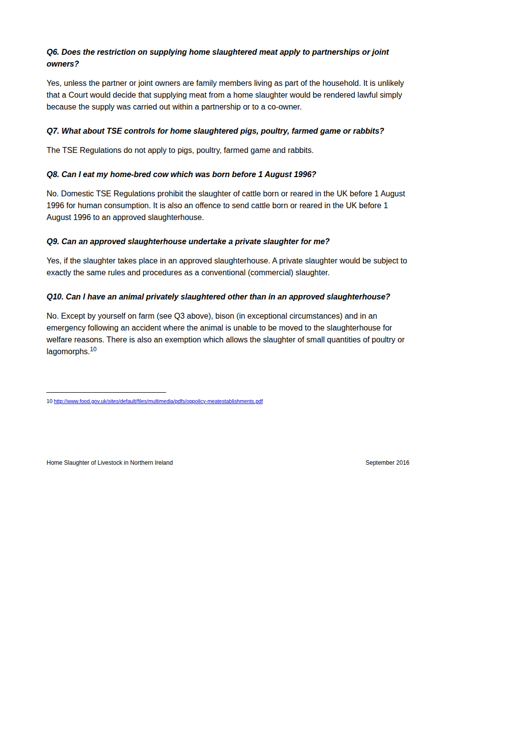Q6. Does the restriction on supplying home slaughtered meat apply to partnerships or joint owners?
Yes, unless the partner or joint owners are family members living as part of the household. It is unlikely that a Court would decide that supplying meat from a home slaughter would be rendered lawful simply because the supply was carried out within a partnership or to a co-owner.
Q7. What about TSE controls for home slaughtered pigs, poultry, farmed game or rabbits?
The TSE Regulations do not apply to pigs, poultry, farmed game and rabbits.
Q8. Can I eat my home-bred cow which was born before 1 August 1996?
No. Domestic TSE Regulations prohibit the slaughter of cattle born or reared in the UK before 1 August 1996 for human consumption. It is also an offence to send cattle born or reared in the UK before 1 August 1996 to an approved slaughterhouse.
Q9. Can an approved slaughterhouse undertake a private slaughter for me?
Yes, if the slaughter takes place in an approved slaughterhouse. A private slaughter would be subject to exactly the same rules and procedures as a conventional (commercial) slaughter.
Q10. Can l have an animal privately slaughtered other than in an approved slaughterhouse?
No. Except by yourself on farm (see Q3 above), bison (in exceptional circumstances) and in an emergency following an accident where the animal is unable to be moved to the slaughterhouse for welfare reasons. There is also an exemption which allows the slaughter of small quantities of poultry or lagomorphs.10
10 http://www.food.gov.uk/sites/default/files/multimedia/pdfs/oppolicy-meatestablishments.pdf
Home Slaughter of Livestock in Northern Ireland September 2016